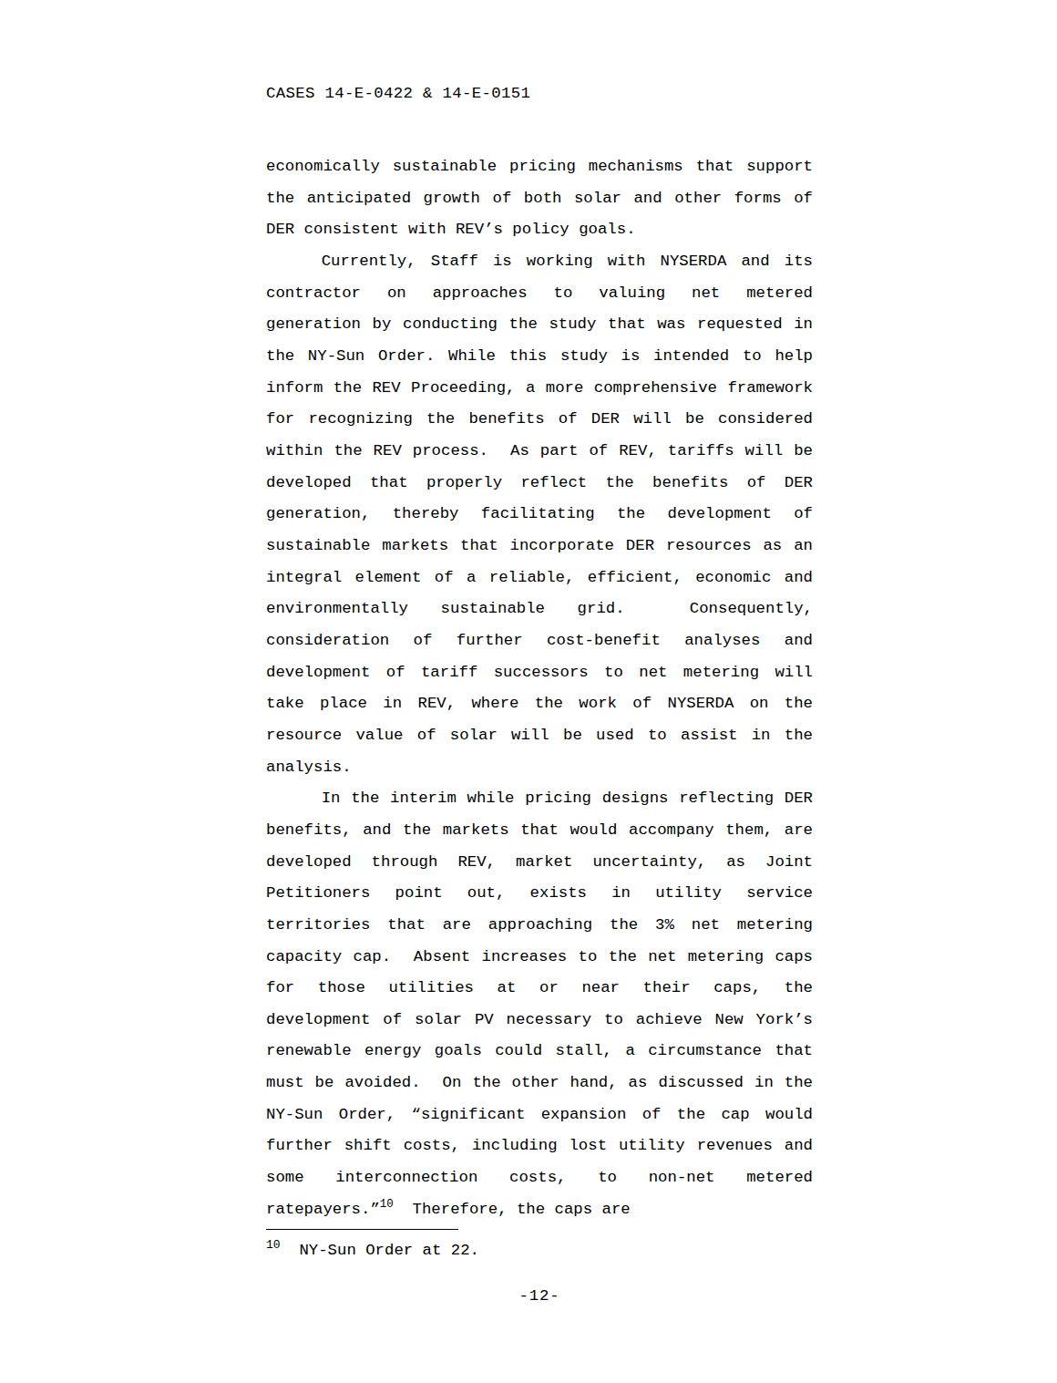CASES 14-E-0422 & 14-E-0151
economically sustainable pricing mechanisms that support the anticipated growth of both solar and other forms of DER consistent with REV’s policy goals.
Currently, Staff is working with NYSERDA and its contractor on approaches to valuing net metered generation by conducting the study that was requested in the NY-Sun Order. While this study is intended to help inform the REV Proceeding, a more comprehensive framework for recognizing the benefits of DER will be considered within the REV process. As part of REV, tariffs will be developed that properly reflect the benefits of DER generation, thereby facilitating the development of sustainable markets that incorporate DER resources as an integral element of a reliable, efficient, economic and environmentally sustainable grid. Consequently, consideration of further cost-benefit analyses and development of tariff successors to net metering will take place in REV, where the work of NYSERDA on the resource value of solar will be used to assist in the analysis.
In the interim while pricing designs reflecting DER benefits, and the markets that would accompany them, are developed through REV, market uncertainty, as Joint Petitioners point out, exists in utility service territories that are approaching the 3% net metering capacity cap. Absent increases to the net metering caps for those utilities at or near their caps, the development of solar PV necessary to achieve New York’s renewable energy goals could stall, a circumstance that must be avoided. On the other hand, as discussed in the NY-Sun Order, “significant expansion of the cap would further shift costs, including lost utility revenues and some interconnection costs, to non-net metered ratepayers.”10 Therefore, the caps are
10 NY-Sun Order at 22.
-12-